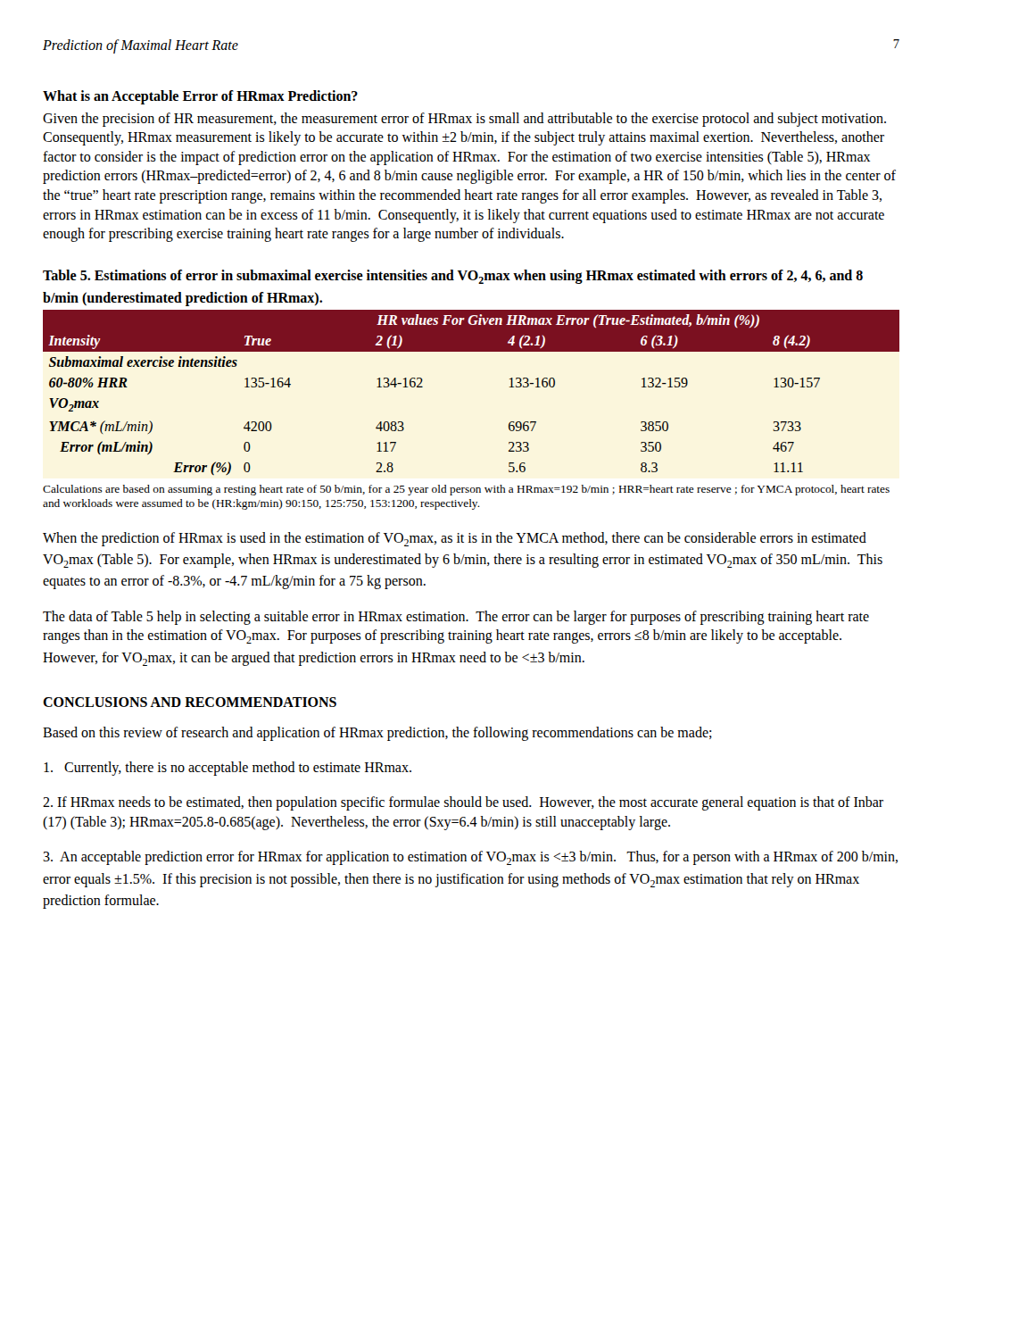Prediction of Maximal Heart Rate
7
What is an Acceptable Error of HRmax Prediction?
Given the precision of HR measurement, the measurement error of HRmax is small and attributable to the exercise protocol and subject motivation. Consequently, HRmax measurement is likely to be accurate to within ±2 b/min, if the subject truly attains maximal exertion. Nevertheless, another factor to consider is the impact of prediction error on the application of HRmax. For the estimation of two exercise intensities (Table 5), HRmax prediction errors (HRmax–predicted=error) of 2, 4, 6 and 8 b/min cause negligible error. For example, a HR of 150 b/min, which lies in the center of the “true” heart rate prescription range, remains within the recommended heart rate ranges for all error examples. However, as revealed in Table 3, errors in HRmax estimation can be in excess of 11 b/min. Consequently, it is likely that current equations used to estimate HRmax are not accurate enough for prescribing exercise training heart rate ranges for a large number of individuals.
Table 5. Estimations of error in submaximal exercise intensities and VO2max when using HRmax estimated with errors of 2, 4, 6, and 8 b/min (underestimated prediction of HRmax).
| | HR values For Given HRmax Error (True-Estimated, b/min (%)) |
| --- | --- |
| Intensity | True | 2 (1) | 4 (2.1) | 6 (3.1) | 8 (4.2) |
| Submaximal exercise intensities |
| 60-80% HRR | 135-164 | 134-162 | 133-160 | 132-159 | 130-157 |
| VO 2 max | | | | | |
| YMCA* (mL/min) | 4200 | 4083 | 6967 | 3850 | 3733 |
| Error (mL/min) | 0 | 117 | 233 | 350 | 467 |
| Error (%) | 0 | 2.8 | 5.6 | 8.3 | 11.11 |
Calculations are based on assuming a resting heart rate of 50 b/min, for a 25 year old person with a HRmax=192 b/min ; HRR=heart rate reserve ; for YMCA protocol, heart rates and workloads were assumed to be (HR:kgm/min) 90:150, 125:750, 153:1200, respectively.
When the prediction of HRmax is used in the estimation of VO2max, as it is in the YMCA method, there can be considerable errors in estimated VO2max (Table 5). For example, when HRmax is underestimated by 6 b/min, there is a resulting error in estimated VO2max of 350 mL/min. This equates to an error of -8.3%, or -4.7 mL/kg/min for a 75 kg person.
The data of Table 5 help in selecting a suitable error in HRmax estimation. The error can be larger for purposes of prescribing training heart rate ranges than in the estimation of VO2max. For purposes of prescribing training heart rate ranges, errors ≤8 b/min are likely to be acceptable. However, for VO2max, it can be argued that prediction errors in HRmax need to be <±3 b/min.
CONCLUSIONS AND RECOMMENDATIONS
Based on this review of research and application of HRmax prediction, the following recommendations can be made;
1. Currently, there is no acceptable method to estimate HRmax.
2. If HRmax needs to be estimated, then population specific formulae should be used. However, the most accurate general equation is that of Inbar (17) (Table 3); HRmax=205.8-0.685(age). Nevertheless, the error (Sxy=6.4 b/min) is still unacceptably large.
3. An acceptable prediction error for HRmax for application to estimation of VO2max is <±3 b/min. Thus, for a person with a HRmax of 200 b/min, error equals ±1.5%. If this precision is not possible, then there is no justification for using methods of VO2max estimation that rely on HRmax prediction formulae.